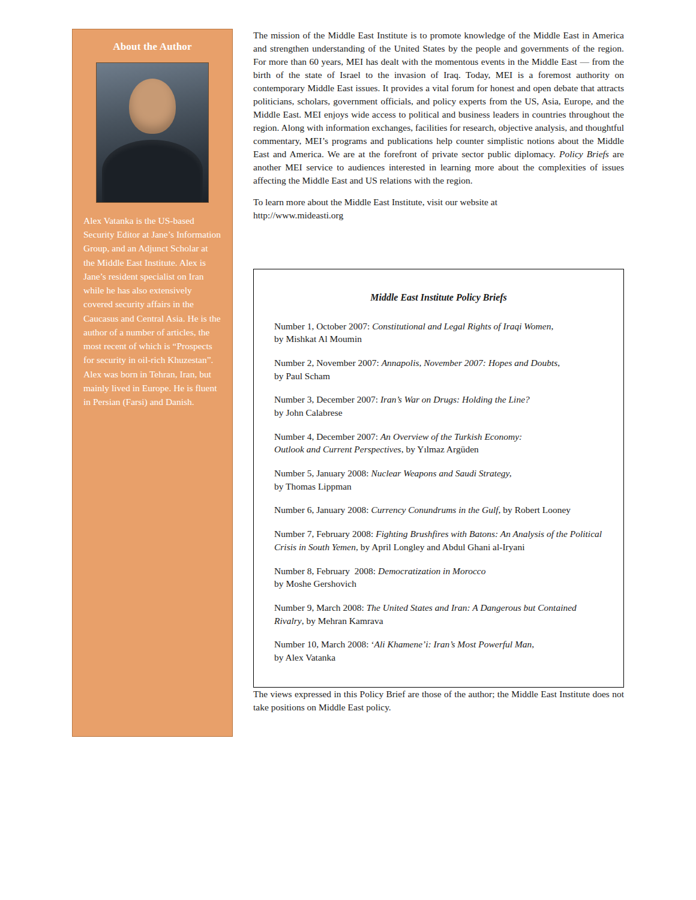About the Author
Alex Vatanka is the US-based Security Editor at Jane’s Information Group, and an Adjunct Scholar at the Middle East Institute. Alex is Jane’s resident specialist on Iran while he has also extensively covered security affairs in the Caucasus and Central Asia. He is the author of a number of articles, the most recent of which is “Prospects for security in oil-rich Khuzestan”. Alex was born in Tehran, Iran, but mainly lived in Europe. He is fluent in Persian (Farsi) and Danish.
The mission of the Middle East Institute is to promote knowledge of the Middle East in America and strengthen understanding of the United States by the people and governments of the region. For more than 60 years, MEI has dealt with the momentous events in the Middle East — from the birth of the state of Israel to the invasion of Iraq. Today, MEI is a foremost authority on contemporary Middle East issues. It provides a vital forum for honest and open debate that attracts politicians, scholars, government officials, and policy experts from the US, Asia, Europe, and the Middle East. MEI enjoys wide access to political and business leaders in countries throughout the region. Along with information exchanges, facilities for research, objective analysis, and thoughtful commentary, MEI’s programs and publications help counter simplistic notions about the Middle East and America. We are at the forefront of private sector public diplomacy. Policy Briefs are another MEI service to audiences interested in learning more about the complexities of issues affecting the Middle East and US relations with the region.
To learn more about the Middle East Institute, visit our website at
http://www.mideasti.org
Middle East Institute Policy Briefs
Number 1, October 2007: Constitutional and Legal Rights of Iraqi Women,
by Mishkat Al Moumin
Number 2, November 2007: Annapolis, November 2007: Hopes and Doubts,
by Paul Scham
Number 3, December 2007: Iran’s War on Drugs: Holding the Line?
by John Calabrese
Number 4, December 2007: An Overview of the Turkish Economy:
Outlook and Current Perspectives, by Yılmaz Argüden
Number 5, January 2008: Nuclear Weapons and Saudi Strategy,
by Thomas Lippman
Number 6, January 2008: Currency Conundrums in the Gulf, by Robert Looney
Number 7, February 2008: Fighting Brushfires with Batons: An Analysis of the Political Crisis in South Yemen, by April Longley and Abdul Ghani al-Iryani
Number 8, February 2008: Democratization in Morocco
by Moshe Gershovich
Number 9, March 2008: The United States and Iran: A Dangerous but Contained Rivalry, by Mehran Kamrava
Number 10, March 2008: ‘Ali Khamene’i: Iran’s Most Powerful Man,
by Alex Vatanka
The views expressed in this Policy Brief are those of the author; the Middle East Institute does not take positions on Middle East policy.